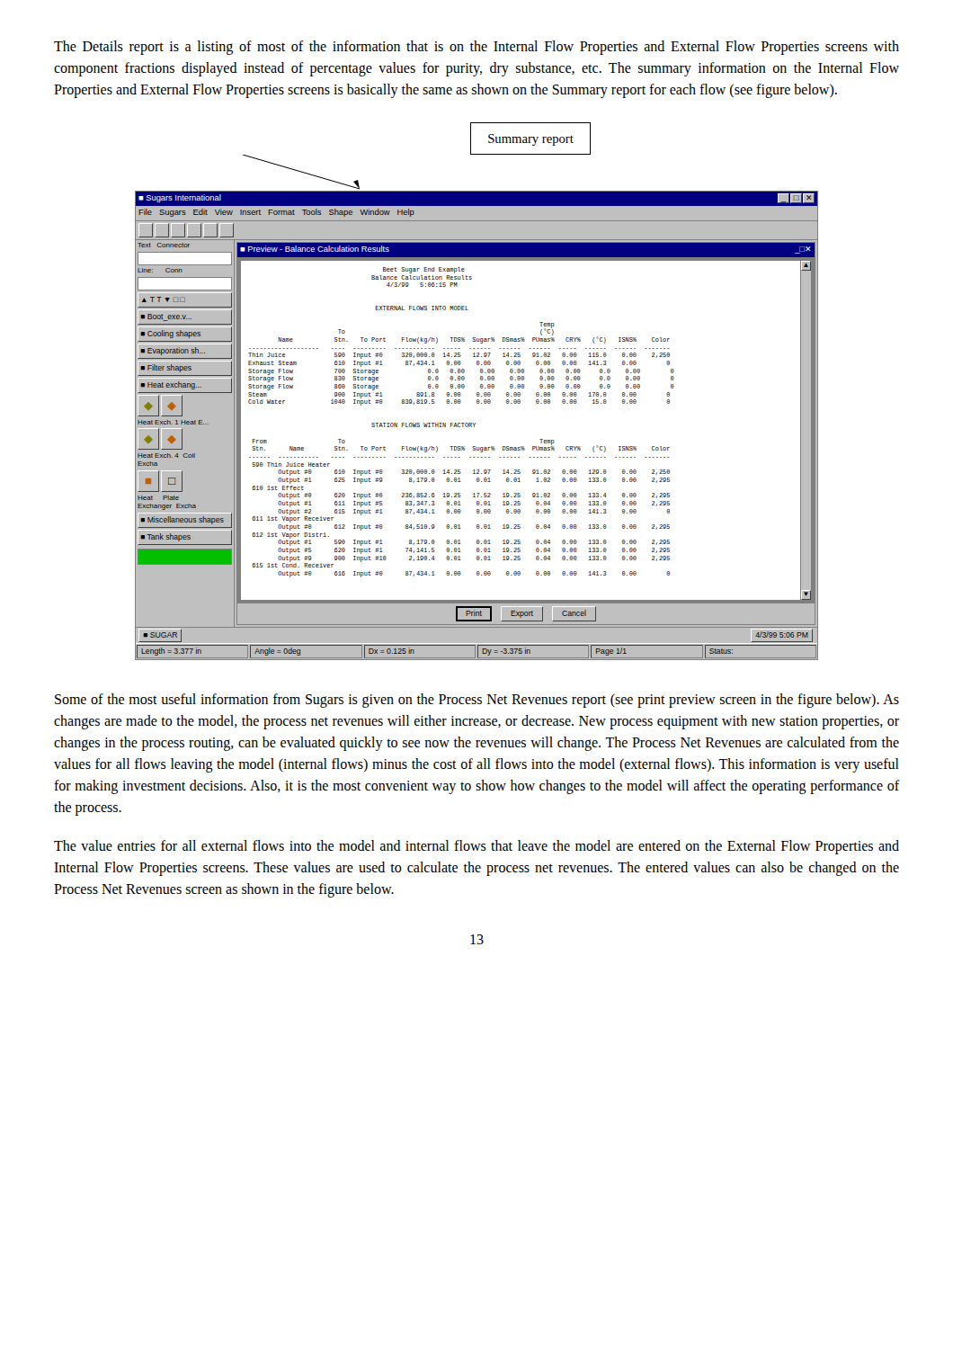The Details report is a listing of most of the information that is on the Internal Flow Properties and External Flow Properties screens with component fractions displayed instead of percentage values for purity, dry substance, etc. The summary information on the Internal Flow Properties and External Flow Properties screens is basically the same as shown on the Summary report for each flow (see figure below).
Summary report
■ Sugars International _□✕
File Sugars Edit View Insert Format Tools Shape Window Help
Text Connector
Line: Conn
▲ T T ▼ □ □
■ Boot_exe.v...
■ Cooling shapes
■ Evaporation sh...
■ Filter shapes
■ Heat exchang...
◆
◆
Heat Exch. 1 Heat E...
◆
◆
Heat Exch. 4 Coil
Excha
■
□
Heat Plate
Exchanger Excha
■ Miscellaneous shapes
■ Tank shapes
■ Preview - Balance Calculation Results _□✕
Beet Sugar End Example Balance Calculation Results 4/3/99 5:06:15 PM EXTERNAL FLOWS INTO MODEL Temp To (°C) Name Stn. To Port Flow(kg/h) TDS% Sugar% DSmas% PUmas% CRY% (°C) ISNS% Color ------------------- ---- --------- ----------- ----- ------ ------ ------ ----- ------ ------ ------- Thin Juice 590 Input #0 320,000.0 14.25 12.97 14.25 91.02 0.00 115.0 0.00 2,250 Exhaust Steam 610 Input #1 87,434.1 0.00 0.00 0.00 0.00 0.00 141.3 0.00 0 Storage Flow 700 Storage 0.0 0.00 0.00 0.00 0.00 0.00 0.0 0.00 0 Storage Flow 830 Storage 0.0 0.00 0.00 0.00 0.00 0.00 0.0 0.00 0 Storage Flow 860 Storage 0.0 0.00 0.00 0.00 0.00 0.00 0.0 0.00 0 Steam 900 Input #1 891.8 0.00 0.00 0.00 0.00 0.00 170.0 0.00 0 Cold Water 1040 Input #0 839,819.5 0.00 0.00 0.00 0.00 0.00 15.0 0.00 0 STATION FLOWS WITHIN FACTORY From To Temp Stn. Name Stn. To Port Flow(kg/h) TDS% Sugar% DSmas% PUmas% CRY% (°C) ISNS% Color ------ ----------- ---- --------- ----------- ----- ------ ------ ------ ----- ------ ------ ------- 590 Thin Juice Heater Output #0 610 Input #0 320,000.0 14.25 12.97 14.25 91.02 0.00 129.0 0.00 2,250 Output #1 625 Input #9 8,179.0 0.01 0.01 0.01 1.02 0.00 133.0 0.00 2,295 610 1st Effect Output #0 620 Input #0 236,852.6 19.25 17.52 19.25 91.02 0.00 133.4 0.00 2,295 Output #1 611 Input #5 83,347.3 0.01 0.01 19.25 0.04 0.00 133.0 0.00 2,295 Output #2 615 Input #1 87,434.1 0.00 0.00 0.00 0.00 0.00 141.3 0.00 0 611 1st Vapor Receiver Output #0 612 Input #0 84,510.9 0.01 0.01 19.25 0.04 0.00 133.0 0.00 2,295 612 1st Vapor Distri. Output #1 590 Input #1 8,179.0 0.01 0.01 19.25 0.04 0.00 133.0 0.00 2,295 Output #5 620 Input #1 74,141.5 0.01 0.01 19.25 0.04 0.00 133.0 0.00 2,295 Output #9 900 Input #10 2,190.4 0.01 0.01 19.25 0.04 0.00 133.0 0.00 2,295 615 1st Cond. Receiver Output #0 616 Input #0 87,434.1 0.00 0.00 0.00 0.00 0.00 141.3 0.00 0
▲
▼
Print Export Cancel
■ SUGAR
4/3/99 5:06 PM
Length = 3.377 in
Angle = 0deg
Dx = 0.125 in
Dy = -3.375 in
Page 1/1
Status:
Some of the most useful information from Sugars is given on the Process Net Revenues report (see print preview screen in the figure below). As changes are made to the model, the process net revenues will either increase, or decrease. New process equipment with new station properties, or changes in the process routing, can be evaluated quickly to see now the revenues will change. The Process Net Revenues are calculated from the values for all flows leaving the model (internal flows) minus the cost of all flows into the model (external flows). This information is very useful for making investment decisions. Also, it is the most convenient way to show how changes to the model will affect the operating performance of the process.
The value entries for all external flows into the model and internal flows that leave the model are entered on the External Flow Properties and Internal Flow Properties screens. These values are used to calculate the process net revenues. The entered values can also be changed on the Process Net Revenues screen as shown in the figure below.
13